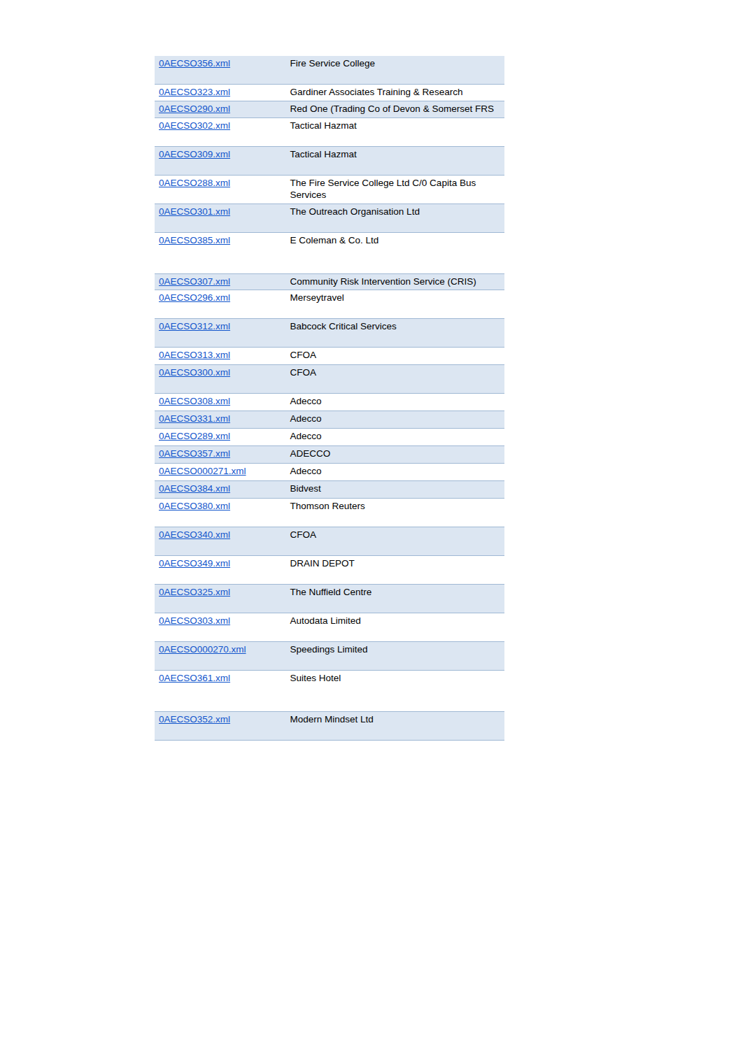| 0AECSO356.xml | Fire Service College |
| 0AECSO323.xml | Gardiner Associates Training & Research |
| 0AECSO290.xml | Red One (Trading Co of Devon & Somerset FRS |
| 0AECSO302.xml | Tactical Hazmat |
| 0AECSO309.xml | Tactical Hazmat |
| 0AECSO288.xml | The Fire Service College Ltd C/0 Capita Bus Services |
| 0AECSO301.xml | The Outreach Organisation Ltd |
| 0AECSO385.xml | E Coleman & Co. Ltd |
| 0AECSO307.xml | Community Risk Intervention Service (CRIS) |
| 0AECSO296.xml | Merseytravel |
| 0AECSO312.xml | Babcock Critical Services |
| 0AECSO313.xml | CFOA |
| 0AECSO300.xml | CFOA |
| 0AECSO308.xml | Adecco |
| 0AECSO331.xml | Adecco |
| 0AECSO289.xml | Adecco |
| 0AECSO357.xml | ADECCO |
| 0AECSO000271.xml | Adecco |
| 0AECSO384.xml | Bidvest |
| 0AECSO380.xml | Thomson Reuters |
| 0AECSO340.xml | CFOA |
| 0AECSO349.xml | DRAIN DEPOT |
| 0AECSO325.xml | The Nuffield Centre |
| 0AECSO303.xml | Autodata Limited |
| 0AECSO000270.xml | Speedings Limited |
| 0AECSO361.xml | Suites Hotel |
| 0AECSO352.xml | Modern Mindset Ltd |